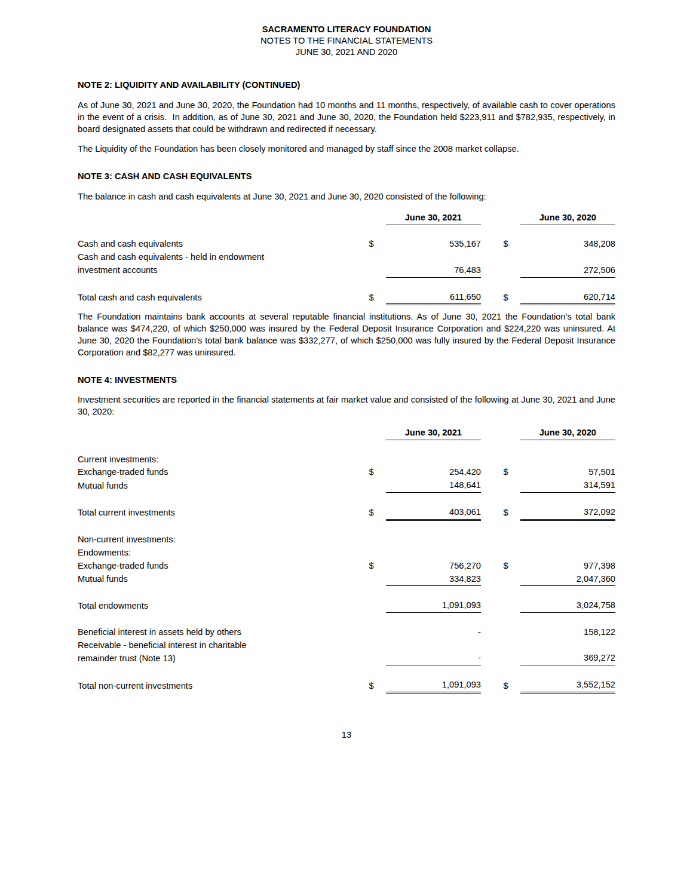SACRAMENTO LITERACY FOUNDATION
NOTES TO THE FINANCIAL STATEMENTS
JUNE 30, 2021 AND 2020
NOTE 2: LIQUIDITY AND AVAILABILITY (CONTINUED)
As of June 30, 2021 and June 30, 2020, the Foundation had 10 months and 11 months, respectively, of available cash to cover operations in the event of a crisis. In addition, as of June 30, 2021 and June 30, 2020, the Foundation held $223,911 and $782,935, respectively, in board designated assets that could be withdrawn and redirected if necessary.
The Liquidity of the Foundation has been closely monitored and managed by staff since the 2008 market collapse.
NOTE 3: CASH AND CASH EQUIVALENTS
The balance in cash and cash equivalents at June 30, 2021 and June 30, 2020 consisted of the following:
| | | June 30, 2021 | | | June 30, 2020 |
| Cash and cash equivalents | $ | 535,167 | | $ | 348,208 |
| Cash and cash equivalents - held in endowment | | | | | |
| investment accounts | | 76,483 | | | 272,506 |
| Total cash and cash equivalents | $ | 611,650 | | $ | 620,714 |
The Foundation maintains bank accounts at several reputable financial institutions. As of June 30, 2021 the Foundation's total bank balance was $474,220, of which $250,000 was insured by the Federal Deposit Insurance Corporation and $224,220 was uninsured. At June 30, 2020 the Foundation's total bank balance was $332,277, of which $250,000 was fully insured by the Federal Deposit Insurance Corporation and $82,277 was uninsured.
NOTE 4: INVESTMENTS
Investment securities are reported in the financial statements at fair market value and consisted of the following at June 30, 2021 and June 30, 2020:
| | | June 30, 2021 | | | June 30, 2020 |
| Current investments: | | | | | |
| Exchange-traded funds | $ | 254,420 | | $ | 57,501 |
| Mutual funds | | 148,641 | | | 314,591 |
| Total current investments | $ | 403,061 | | $ | 372,092 |
| Non-current investments: | | | | | |
| Endowments: | | | | | |
| Exchange-traded funds | $ | 756,270 | | $ | 977,398 |
| Mutual funds | | 334,823 | | | 2,047,360 |
| Total endowments | | 1,091,093 | | | 3,024,758 |
| Beneficial interest in assets held by others | | - | | | 158,122 |
| Receivable - beneficial interest in charitable | | | | | |
| remainder trust (Note 13) | | - | | | 369,272 |
| Total non-current investments | $ | 1,091,093 | | $ | 3,552,152 |
13